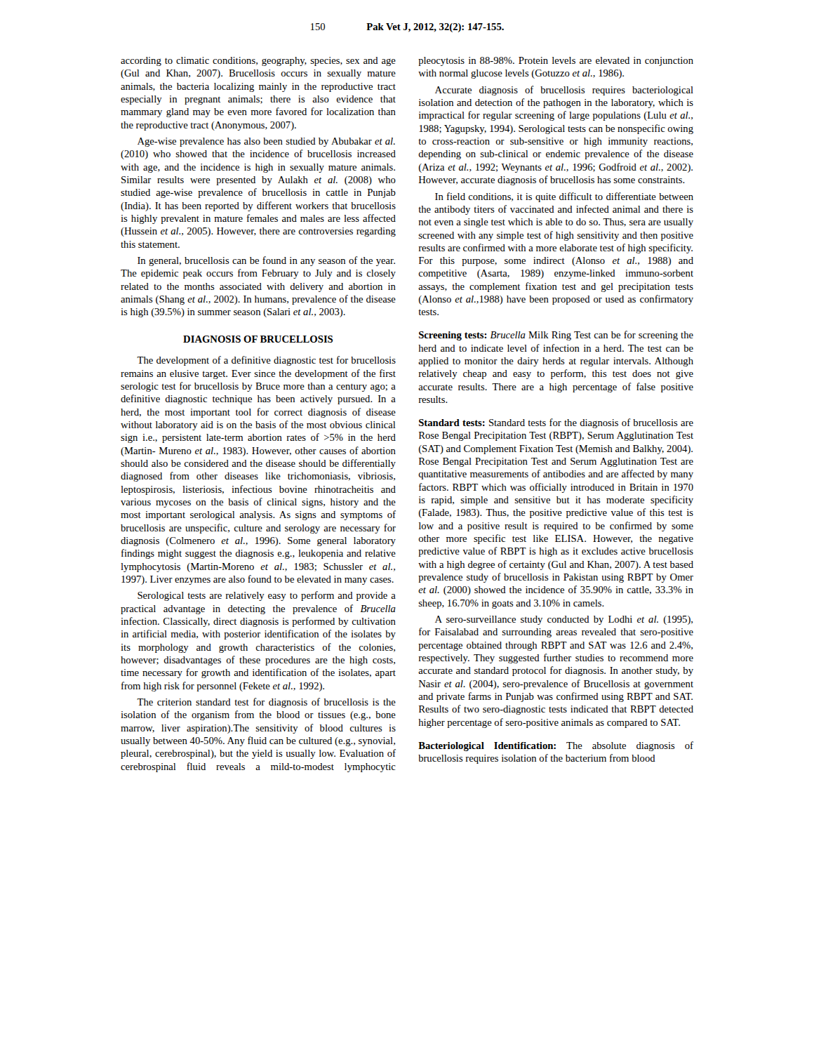150 Pak Vet J, 2012, 32(2): 147-155.
according to climatic conditions, geography, species, sex and age (Gul and Khan, 2007). Brucellosis occurs in sexually mature animals, the bacteria localizing mainly in the reproductive tract especially in pregnant animals; there is also evidence that mammary gland may be even more favored for localization than the reproductive tract (Anonymous, 2007).
Age-wise prevalence has also been studied by Abubakar et al. (2010) who showed that the incidence of brucellosis increased with age, and the incidence is high in sexually mature animals. Similar results were presented by Aulakh et al. (2008) who studied age-wise prevalence of brucellosis in cattle in Punjab (India). It has been reported by different workers that brucellosis is highly prevalent in mature females and males are less affected (Hussein et al., 2005). However, there are controversies regarding this statement.
In general, brucellosis can be found in any season of the year. The epidemic peak occurs from February to July and is closely related to the months associated with delivery and abortion in animals (Shang et al., 2002). In humans, prevalence of the disease is high (39.5%) in summer season (Salari et al., 2003).
Diagnosis of Brucellosis
The development of a definitive diagnostic test for brucellosis remains an elusive target. Ever since the development of the first serologic test for brucellosis by Bruce more than a century ago; a definitive diagnostic technique has been actively pursued. In a herd, the most important tool for correct diagnosis of disease without laboratory aid is on the basis of the most obvious clinical sign i.e., persistent late-term abortion rates of >5% in the herd (Martin- Mureno et al., 1983). However, other causes of abortion should also be considered and the disease should be differentially diagnosed from other diseases like trichomoniasis, vibriosis, leptospirosis, listeriosis, infectious bovine rhinotracheitis and various mycoses on the basis of clinical signs, history and the most important serological analysis. As signs and symptoms of brucellosis are unspecific, culture and serology are necessary for diagnosis (Colmenero et al., 1996). Some general laboratory findings might suggest the diagnosis e.g., leukopenia and relative lymphocytosis (Martin-Moreno et al., 1983; Schussler et al., 1997). Liver enzymes are also found to be elevated in many cases.
Serological tests are relatively easy to perform and provide a practical advantage in detecting the prevalence of Brucella infection. Classically, direct diagnosis is performed by cultivation in artificial media, with posterior identification of the isolates by its morphology and growth characteristics of the colonies, however; disadvantages of these procedures are the high costs, time necessary for growth and identification of the isolates, apart from high risk for personnel (Fekete et al., 1992).
The criterion standard test for diagnosis of brucellosis is the isolation of the organism from the blood or tissues (e.g., bone marrow, liver aspiration).The sensitivity of blood cultures is usually between 40-50%. Any fluid can be cultured (e.g., synovial, pleural, cerebrospinal), but the yield is usually low. Evaluation of cerebrospinal fluid reveals a mild-to-modest lymphocytic pleocytosis in 88-98%. Protein levels are elevated in conjunction with normal glucose levels (Gotuzzo et al., 1986).
Accurate diagnosis of brucellosis requires bacteriological isolation and detection of the pathogen in the laboratory, which is impractical for regular screening of large populations (Lulu et al., 1988; Yagupsky, 1994). Serological tests can be nonspecific owing to cross-reaction or sub-sensitive or high immunity reactions, depending on sub-clinical or endemic prevalence of the disease (Ariza et al., 1992; Weynants et al., 1996; Godfroid et al., 2002). However, accurate diagnosis of brucellosis has some constraints.
In field conditions, it is quite difficult to differentiate between the antibody titers of vaccinated and infected animal and there is not even a single test which is able to do so. Thus, sera are usually screened with any simple test of high sensitivity and then positive results are confirmed with a more elaborate test of high specificity. For this purpose, some indirect (Alonso et al., 1988) and competitive (Asarta, 1989) enzyme-linked immuno-sorbent assays, the complement fixation test and gel precipitation tests (Alonso et al., 1988) have been proposed or used as confirmatory tests.
Screening tests:
Brucella Milk Ring Test can be for screening the herd and to indicate level of infection in a herd. The test can be applied to monitor the dairy herds at regular intervals. Although relatively cheap and easy to perform, this test does not give accurate results. There are a high percentage of false positive results.
Standard tests:
Standard tests for the diagnosis of brucellosis are Rose Bengal Precipitation Test (RBPT), Serum Agglutination Test (SAT) and Complement Fixation Test (Memish and Balkhy, 2004). Rose Bengal Precipitation Test and Serum Agglutination Test are quantitative measurements of antibodies and are affected by many factors. RBPT which was officially introduced in Britain in 1970 is rapid, simple and sensitive but it has moderate specificity (Falade, 1983). Thus, the positive predictive value of this test is low and a positive result is required to be confirmed by some other more specific test like ELISA. However, the negative predictive value of RBPT is high as it excludes active brucellosis with a high degree of certainty (Gul and Khan, 2007). A test based prevalence study of brucellosis in Pakistan using RBPT by Omer et al. (2000) showed the incidence of 35.90% in cattle, 33.3% in sheep, 16.70% in goats and 3.10% in camels.
A sero-surveillance study conducted by Lodhi et al. (1995), for Faisalabad and surrounding areas revealed that sero-positive percentage obtained through RBPT and SAT was 12.6 and 2.4%, respectively. They suggested further studies to recommend more accurate and standard protocol for diagnosis. In another study, by Nasir et al. (2004), sero-prevalence of Brucellosis at government and private farms in Punjab was confirmed using RBPT and SAT. Results of two sero-diagnostic tests indicated that RBPT detected higher percentage of sero-positive animals as compared to SAT.
Bacteriological Identification:
The absolute diagnosis of brucellosis requires isolation of the bacterium from blood